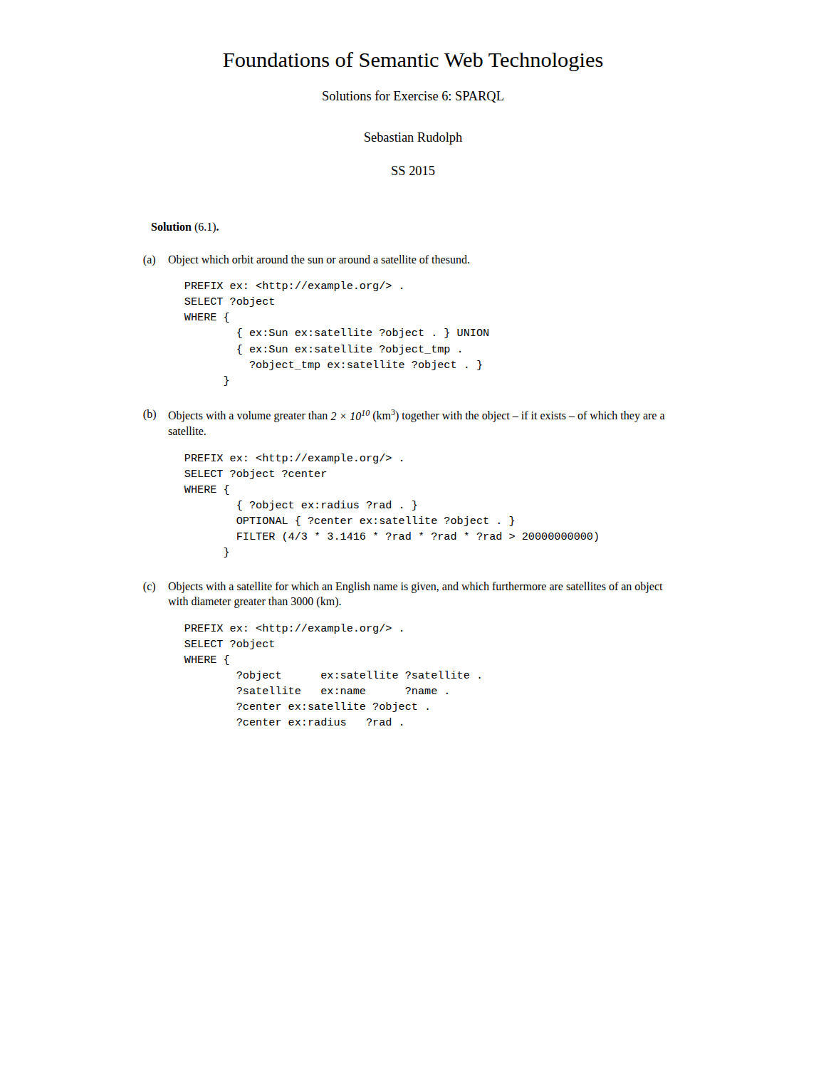Foundations of Semantic Web Technologies
Solutions for Exercise 6: SPARQL
Sebastian Rudolph
SS 2015
Solution (6.1).
Object which orbit around the sun or around a satellite of thesund.
PREFIX ex: <http://example.org/> .
SELECT ?object
WHERE {
        { ex:Sun ex:satellite ?object . } UNION
        { ex:Sun ex:satellite ?object_tmp .
          ?object_tmp ex:satellite ?object . }
      }
Objects with a volume greater than 2 × 1010 (km3) together with the object – if it exists – of which they are a satellite.
PREFIX ex: <http://example.org/> .
SELECT ?object ?center
WHERE {
        { ?object ex:radius ?rad . }
        OPTIONAL { ?center ex:satellite ?object . }
        FILTER (4/3 * 3.1416 * ?rad * ?rad * ?rad > 20000000000)
      }
Objects with a satellite for which an English name is given, and which furthermore are satellites of an object with diameter greater than 3000 (km).
PREFIX ex: <http://example.org/> .
SELECT ?object
WHERE {
        ?object      ex:satellite ?satellite .
        ?satellite   ex:name      ?name .
        ?center ex:satellite ?object .
        ?center ex:radius   ?rad .